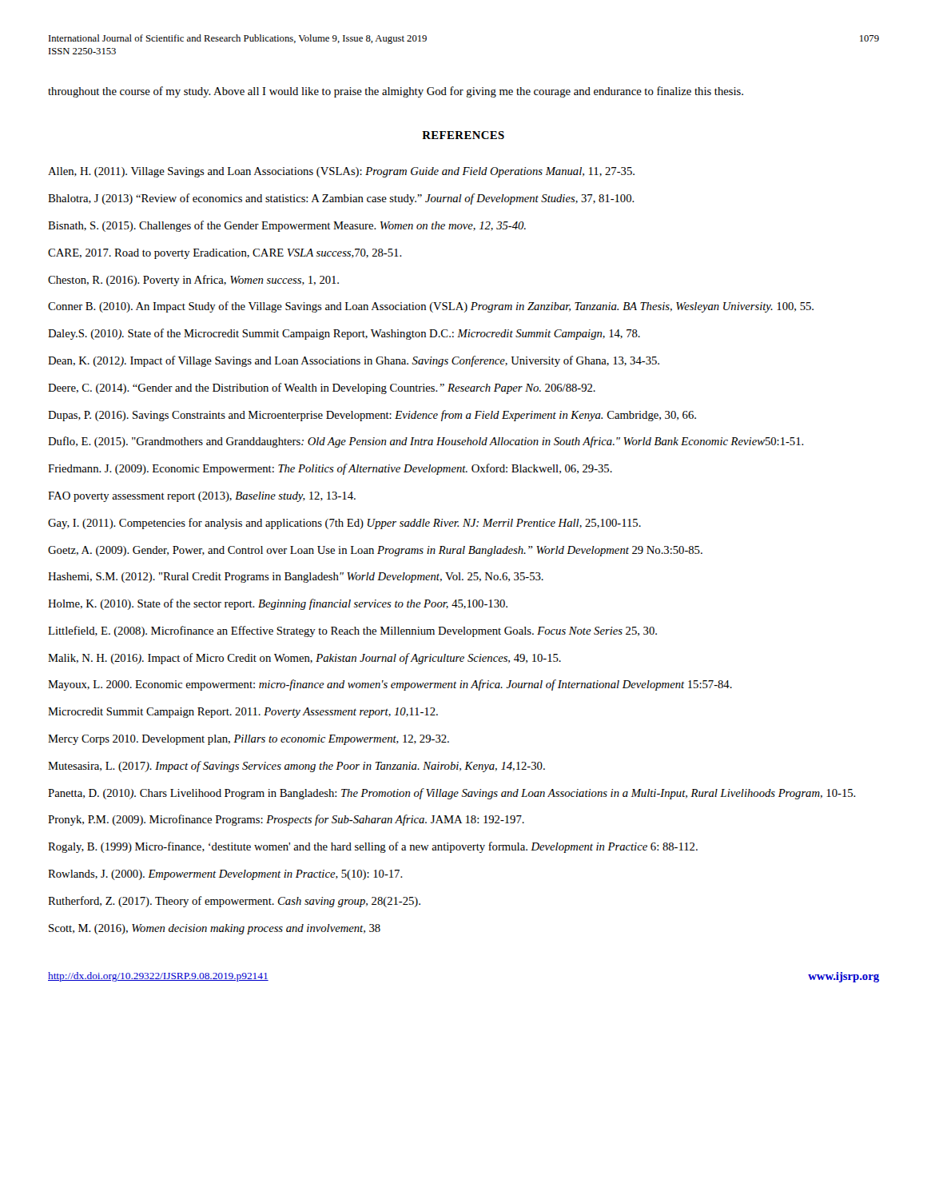International Journal of Scientific and Research Publications, Volume 9, Issue 8, August 2019
ISSN 2250-3153
1079
throughout the course of my study. Above all I would like to praise the almighty God for giving me the courage and endurance to finalize this thesis.
REFERENCES
Allen, H. (2011). Village Savings and Loan Associations (VSLAs): Program Guide and Field Operations Manual, 11, 27-35.
Bhalotra, J (2013) “Review of economics and statistics: A Zambian case study.” Journal of Development Studies, 37, 81-100.
Bisnath, S. (2015). Challenges of the Gender Empowerment Measure. Women on the move, 12, 35-40.
CARE, 2017. Road to poverty Eradication, CARE VSLA success, 70, 28-51.
Cheston, R. (2016). Poverty in Africa, Women success, 1, 201.
Conner B. (2010). An Impact Study of the Village Savings and Loan Association (VSLA) Program in Zanzibar, Tanzania. BA Thesis, Wesleyan University. 100, 55.
Daley.S. (2010). State of the Microcredit Summit Campaign Report, Washington D.C.: Microcredit Summit Campaign, 14, 78.
Dean, K. (2012). Impact of Village Savings and Loan Associations in Ghana. Savings Conference, University of Ghana, 13, 34-35.
Deere, C. (2014). “Gender and the Distribution of Wealth in Developing Countries.” Research Paper No. 206/88-92.
Dupas, P. (2016). Savings Constraints and Microenterprise Development: Evidence from a Field Experiment in Kenya. Cambridge, 30, 66.
Duflo, E. (2015). "Grandmothers and Granddaughters: Old Age Pension and Intra Household Allocation in South Africa." World Bank Economic Review50:1-51.
Friedmann. J. (2009). Economic Empowerment: The Politics of Alternative Development. Oxford: Blackwell, 06, 29-35.
FAO poverty assessment report (2013), Baseline study, 12, 13-14.
Gay, I. (2011). Competencies for analysis and applications (7th Ed) Upper saddle River. NJ: Merril Prentice Hall, 25,100-115.
Goetz, A. (2009). Gender, Power, and Control over Loan Use in Loan Programs in Rural Bangladesh.” World Development 29 No.3:50-85.
Hashemi, S.M. (2012). "Rural Credit Programs in Bangladesh" World Development, Vol. 25, No.6, 35-53.
Holme, K. (2010). State of the sector report. Beginning financial services to the Poor, 45,100-130.
Littlefield, E. (2008). Microfinance an Effective Strategy to Reach the Millennium Development Goals. Focus Note Series 25, 30.
Malik, N. H. (2016). Impact of Micro Credit on Women, Pakistan Journal of Agriculture Sciences, 49, 10-15.
Mayoux, L. 2000. Economic empowerment: micro-finance and women's empowerment in Africa. Journal of International Development 15:57-84.
Microcredit Summit Campaign Report. 2011. Poverty Assessment report, 10, 11-12.
Mercy Corps 2010. Development plan, Pillars to economic Empowerment, 12, 29-32.
Mutesasira, L. (2017). Impact of Savings Services among the Poor in Tanzania. Nairobi, Kenya, 14, 12-30.
Panetta, D. (2010). Chars Livelihood Program in Bangladesh: The Promotion of Village Savings and Loan Associations in a Multi-Input, Rural Livelihoods Program, 10-15.
Pronyk, P.M. (2009). Microfinance Programs: Prospects for Sub-Saharan Africa. JAMA 18: 192-197.
Rogaly, B. (1999) Micro-finance, ‘destitute women' and the hard selling of a new antipoverty formula. Development in Practice 6: 88-112.
Rowlands, J. (2000). Empowerment Development in Practice, 5(10): 10-17.
Rutherford, Z. (2017). Theory of empowerment. Cash saving group, 28(21-25).
Scott, M. (2016), Women decision making process and involvement, 38
http://dx.doi.org/10.29322/IJSRP.9.08.2019.p92141 www.ijsrp.org